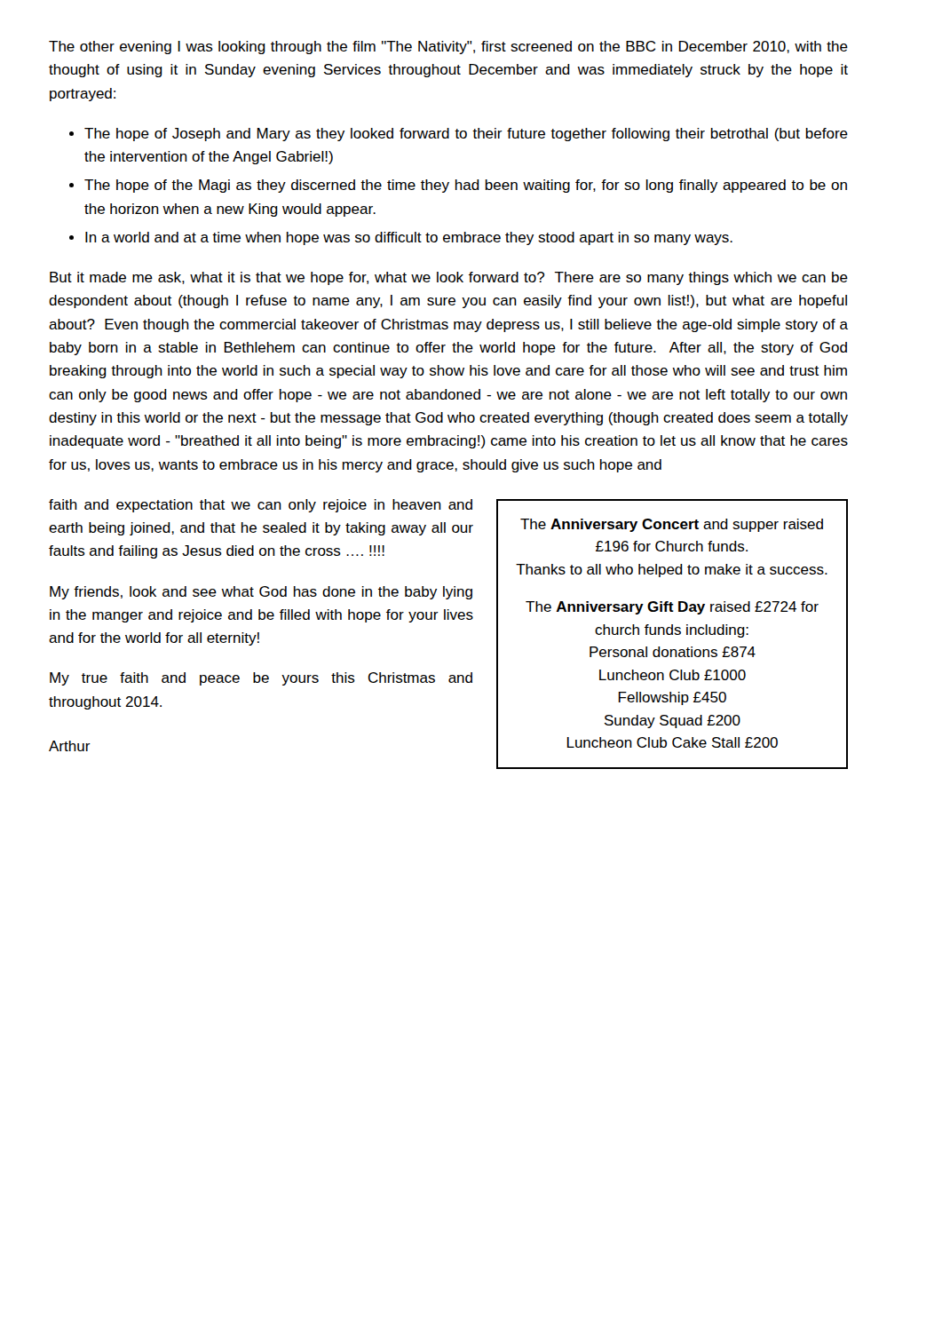The other evening I was looking through the film "The Nativity", first screened on the BBC in December 2010, with the thought of using it in Sunday evening Services throughout December and was immediately struck by the hope it portrayed:
The hope of Joseph and Mary as they looked forward to their future together following their betrothal (but before the intervention of the Angel Gabriel!)
The hope of the Magi as they discerned the time they had been waiting for, for so long finally appeared to be on the horizon when a new King would appear.
In a world and at a time when hope was so difficult to embrace they stood apart in so many ways.
But it made me ask, what it is that we hope for, what we look forward to? There are so many things which we can be despondent about (though I refuse to name any, I am sure you can easily find your own list!), but what are hopeful about? Even though the commercial takeover of Christmas may depress us, I still believe the age-old simple story of a baby born in a stable in Bethlehem can continue to offer the world hope for the future. After all, the story of God breaking through into the world in such a special way to show his love and care for all those who will see and trust him can only be good news and offer hope - we are not abandoned - we are not alone - we are not left totally to our own destiny in this world or the next - but the message that God who created everything (though created does seem a totally inadequate word - "breathed it all into being" is more embracing!) came into his creation to let us all know that he cares for us, loves us, wants to embrace us in his mercy and grace, should give us such hope and
The Anniversary Concert and supper raised £196 for Church funds.
Thanks to all who helped to make it a success.
The Anniversary Gift Day raised £2724 for church funds including:
Personal donations £874
Luncheon Club £1000
Fellowship £450
Sunday Squad £200
Luncheon Club Cake Stall £200
faith and expectation that we can only rejoice in heaven and earth being joined, and that he sealed it by taking away all our faults and failing as Jesus died on the cross …. !!!!
My friends, look and see what God has done in the baby lying in the manger and rejoice and be filled with hope for your lives and for the world for all eternity!
My true faith and peace be yours this Christmas and throughout 2014.
Arthur